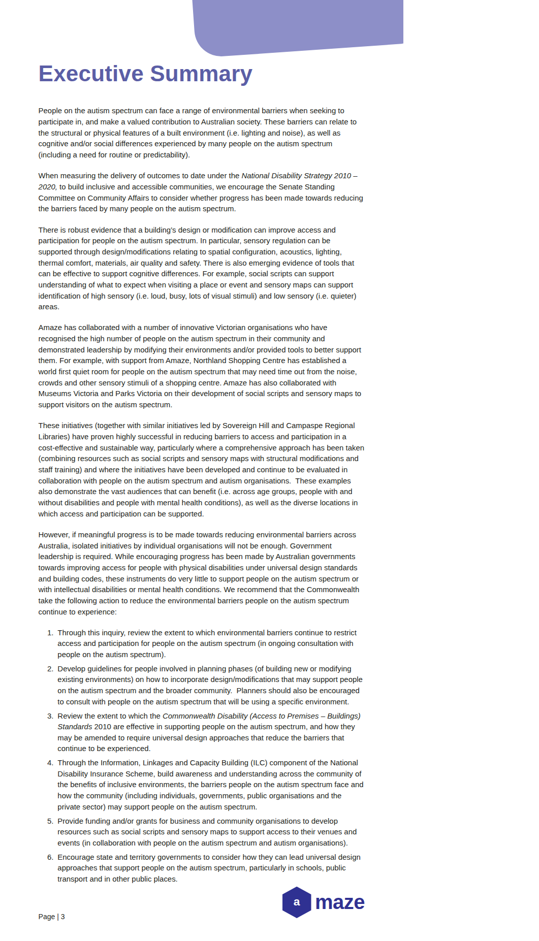Executive Summary
People on the autism spectrum can face a range of environmental barriers when seeking to participate in, and make a valued contribution to Australian society. These barriers can relate to the structural or physical features of a built environment (i.e. lighting and noise), as well as cognitive and/or social differences experienced by many people on the autism spectrum (including a need for routine or predictability).
When measuring the delivery of outcomes to date under the National Disability Strategy 2010 – 2020, to build inclusive and accessible communities, we encourage the Senate Standing Committee on Community Affairs to consider whether progress has been made towards reducing the barriers faced by many people on the autism spectrum.
There is robust evidence that a building’s design or modification can improve access and participation for people on the autism spectrum. In particular, sensory regulation can be supported through design/modifications relating to spatial configuration, acoustics, lighting, thermal comfort, materials, air quality and safety. There is also emerging evidence of tools that can be effective to support cognitive differences. For example, social scripts can support understanding of what to expect when visiting a place or event and sensory maps can support identification of high sensory (i.e. loud, busy, lots of visual stimuli) and low sensory (i.e. quieter) areas.
Amaze has collaborated with a number of innovative Victorian organisations who have recognised the high number of people on the autism spectrum in their community and demonstrated leadership by modifying their environments and/or provided tools to better support them. For example, with support from Amaze, Northland Shopping Centre has established a world first quiet room for people on the autism spectrum that may need time out from the noise, crowds and other sensory stimuli of a shopping centre. Amaze has also collaborated with Museums Victoria and Parks Victoria on their development of social scripts and sensory maps to support visitors on the autism spectrum.
These initiatives (together with similar initiatives led by Sovereign Hill and Campaspe Regional Libraries) have proven highly successful in reducing barriers to access and participation in a cost-effective and sustainable way, particularly where a comprehensive approach has been taken (combining resources such as social scripts and sensory maps with structural modifications and staff training) and where the initiatives have been developed and continue to be evaluated in collaboration with people on the autism spectrum and autism organisations. These examples also demonstrate the vast audiences that can benefit (i.e. across age groups, people with and without disabilities and people with mental health conditions), as well as the diverse locations in which access and participation can be supported.
However, if meaningful progress is to be made towards reducing environmental barriers across Australia, isolated initiatives by individual organisations will not be enough. Government leadership is required. While encouraging progress has been made by Australian governments towards improving access for people with physical disabilities under universal design standards and building codes, these instruments do very little to support people on the autism spectrum or with intellectual disabilities or mental health conditions. We recommend that the Commonwealth take the following action to reduce the environmental barriers people on the autism spectrum continue to experience:
Through this inquiry, review the extent to which environmental barriers continue to restrict access and participation for people on the autism spectrum (in ongoing consultation with people on the autism spectrum).
Develop guidelines for people involved in planning phases (of building new or modifying existing environments) on how to incorporate design/modifications that may support people on the autism spectrum and the broader community. Planners should also be encouraged to consult with people on the autism spectrum that will be using a specific environment.
Review the extent to which the Commonwealth Disability (Access to Premises – Buildings) Standards 2010 are effective in supporting people on the autism spectrum, and how they may be amended to require universal design approaches that reduce the barriers that continue to be experienced.
Through the Information, Linkages and Capacity Building (ILC) component of the National Disability Insurance Scheme, build awareness and understanding across the community of the benefits of inclusive environments, the barriers people on the autism spectrum face and how the community (including individuals, governments, public organisations and the private sector) may support people on the autism spectrum.
Provide funding and/or grants for business and community organisations to develop resources such as social scripts and sensory maps to support access to their venues and events (in collaboration with people on the autism spectrum and autism organisations).
Encourage state and territory governments to consider how they can lead universal design approaches that support people on the autism spectrum, particularly in schools, public transport and in other public places.
Page | 3
a
maze